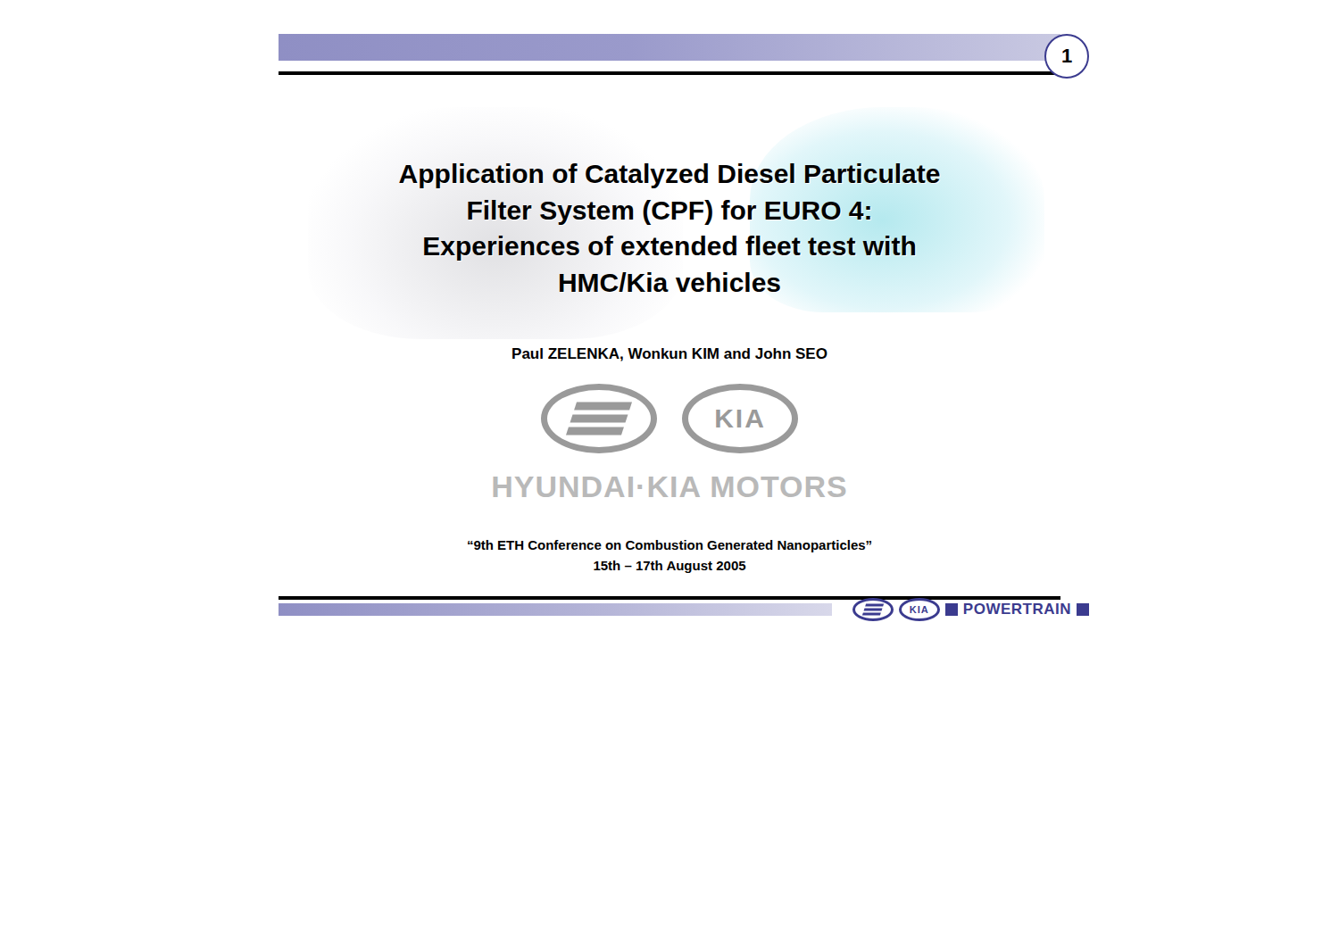1
Application of Catalyzed Diesel Particulate
Filter System (CPF) for EURO 4:
Experiences of extended fleet test with
HMC/Kia vehicles
Paul ZELENKA, Wonkun KIM and John SEO
KIA
HYUNDAI·KIA MOTORS
“9th ETH Conference on Combustion Generated Nanoparticles”
15th – 17th August 2005
KIA
POWERTRAIN